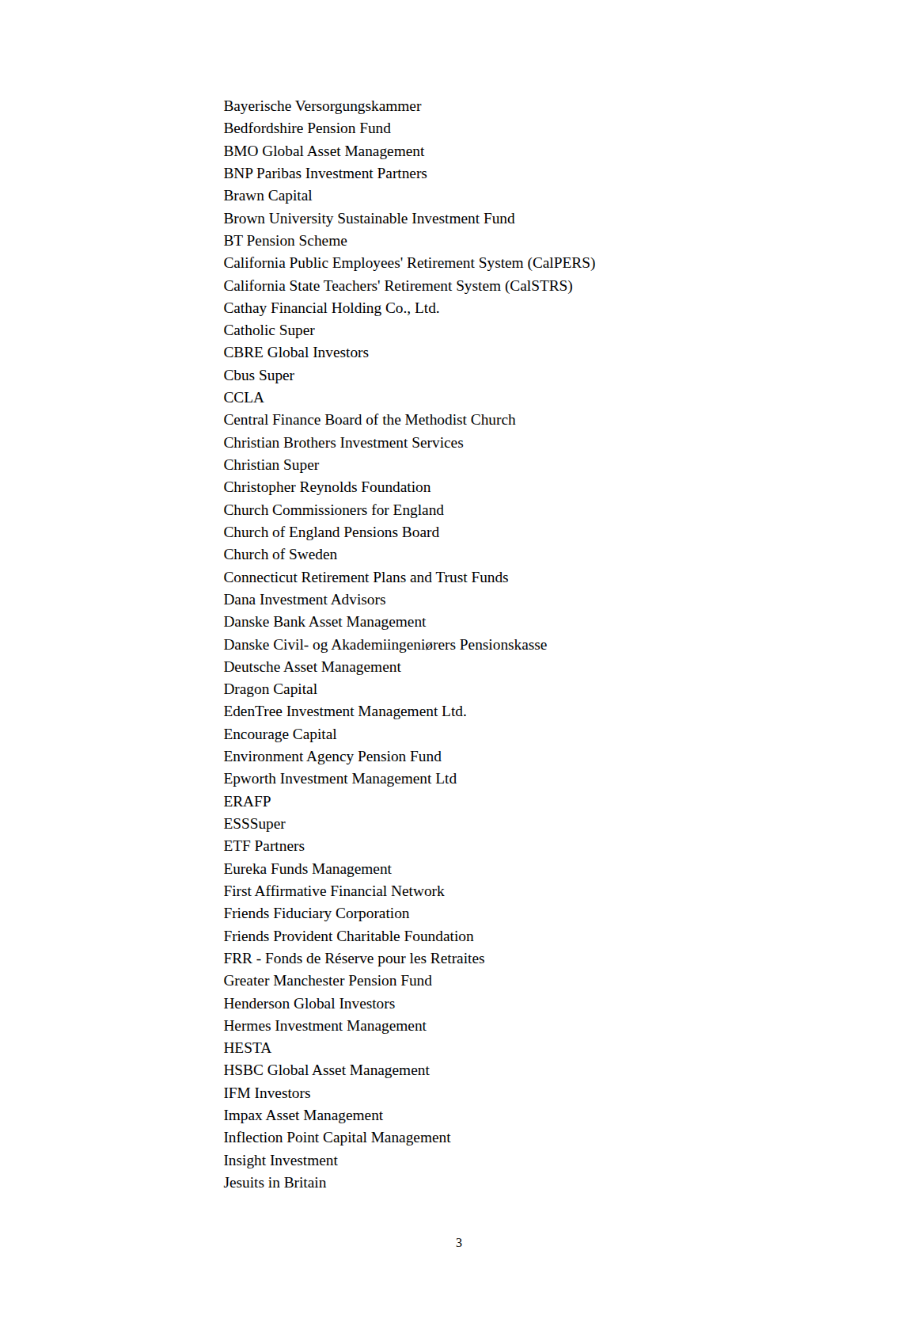Bayerische Versorgungskammer
Bedfordshire Pension Fund
BMO Global Asset Management
BNP Paribas Investment Partners
Brawn Capital
Brown University Sustainable Investment Fund
BT Pension Scheme
California Public Employees' Retirement System (CalPERS)
California State Teachers' Retirement System (CalSTRS)
Cathay Financial Holding Co., Ltd.
Catholic Super
CBRE Global Investors
Cbus Super
CCLA
Central Finance Board of the Methodist Church
Christian Brothers Investment Services
Christian Super
Christopher Reynolds Foundation
Church Commissioners for England
Church of England Pensions Board
Church of Sweden
Connecticut Retirement Plans and Trust Funds
Dana Investment Advisors
Danske Bank Asset Management
Danske Civil- og Akademiingeniørers Pensionskasse
Deutsche Asset Management
Dragon Capital
EdenTree Investment Management Ltd.
Encourage Capital
Environment Agency Pension Fund
Epworth Investment Management Ltd
ERAFP
ESSSuper
ETF Partners
Eureka Funds Management
First Affirmative Financial Network
Friends Fiduciary Corporation
Friends Provident Charitable Foundation
FRR - Fonds de Réserve pour les Retraites
Greater Manchester Pension Fund
Henderson Global Investors
Hermes Investment Management
HESTA
HSBC Global Asset Management
IFM Investors
Impax Asset Management
Inflection Point Capital Management
Insight Investment
Jesuits in Britain
3